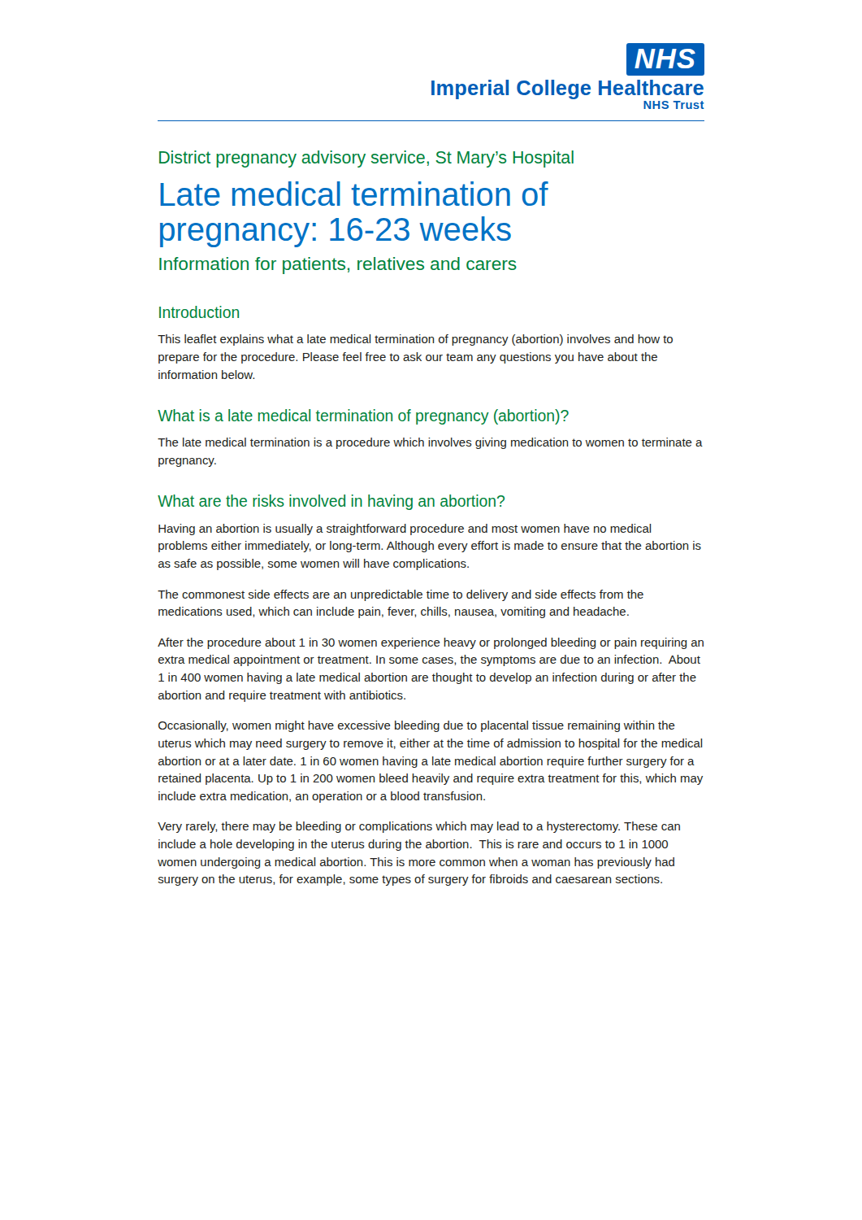NHS Imperial College Healthcare NHS Trust
District pregnancy advisory service, St Mary’s Hospital
Late medical termination of pregnancy: 16-23 weeks
Information for patients, relatives and carers
Introduction
This leaflet explains what a late medical termination of pregnancy (abortion) involves and how to prepare for the procedure. Please feel free to ask our team any questions you have about the information below.
What is a late medical termination of pregnancy (abortion)?
The late medical termination is a procedure which involves giving medication to women to terminate a pregnancy.
What are the risks involved in having an abortion?
Having an abortion is usually a straightforward procedure and most women have no medical problems either immediately, or long-term. Although every effort is made to ensure that the abortion is as safe as possible, some women will have complications.
The commonest side effects are an unpredictable time to delivery and side effects from the medications used, which can include pain, fever, chills, nausea, vomiting and headache.
After the procedure about 1 in 30 women experience heavy or prolonged bleeding or pain requiring an extra medical appointment or treatment. In some cases, the symptoms are due to an infection. About 1 in 400 women having a late medical abortion are thought to develop an infection during or after the abortion and require treatment with antibiotics.
Occasionally, women might have excessive bleeding due to placental tissue remaining within the uterus which may need surgery to remove it, either at the time of admission to hospital for the medical abortion or at a later date. 1 in 60 women having a late medical abortion require further surgery for a retained placenta. Up to 1 in 200 women bleed heavily and require extra treatment for this, which may include extra medication, an operation or a blood transfusion.
Very rarely, there may be bleeding or complications which may lead to a hysterectomy. These can include a hole developing in the uterus during the abortion. This is rare and occurs to 1 in 1000 women undergoing a medical abortion. This is more common when a woman has previously had surgery on the uterus, for example, some types of surgery for fibroids and caesarean sections.